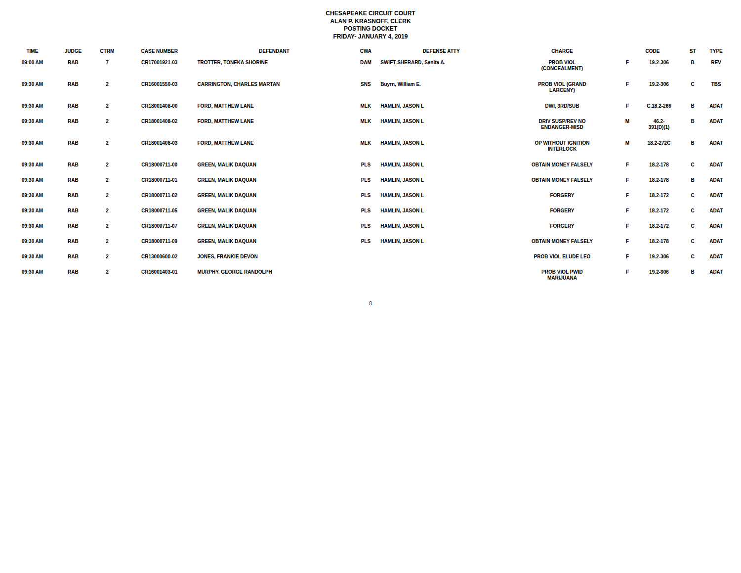CHESAPEAKE CIRCUIT COURT
ALAN P. KRASNOFF, CLERK
POSTING DOCKET
FRIDAY- JANUARY 4, 2019
| TIME | JUDGE | CTRM | CASE NUMBER | DEFENDANT | CWA | DEFENSE ATTY | CHARGE | CODE | ST | TYPE |
| --- | --- | --- | --- | --- | --- | --- | --- | --- | --- | --- |
| 09:00 AM | RAB | 7 | CR17001921-03 | TROTTER, TONEKA SHORINE | DAM | SWIFT-SHERARD, Sanita A. | PROB VIOL (CONCEALMENT) | F | 19.2-306 | B | REV |
| 09:30 AM | RAB | 2 | CR16001550-03 | CARRINGTON, CHARLES MARTAN | SNS | Buyrn, William E. | PROB VIOL (GRAND LARCENY) | F | 19.2-306 | C | TBS |
| 09:30 AM | RAB | 2 | CR18001408-00 | FORD, MATTHEW LANE | MLK | HAMLIN, JASON L | DWI, 3RD/SUB | F | C.18.2-266 | B | ADAT |
| 09:30 AM | RAB | 2 | CR18001408-02 | FORD, MATTHEW LANE | MLK | HAMLIN, JASON L | DRIV SUSP/REV NO ENDANGER-MISD | M | 46.2- 391(D)(1) | B | ADAT |
| 09:30 AM | RAB | 2 | CR18001408-03 | FORD, MATTHEW LANE | MLK | HAMLIN, JASON L | OP WITHOUT IGNITION INTERLOCK | M | 18.2-272C | B | ADAT |
| 09:30 AM | RAB | 2 | CR18000711-00 | GREEN, MALIK DAQUAN | PLS | HAMLIN, JASON L | OBTAIN MONEY FALSELY | F | 18.2-178 | C | ADAT |
| 09:30 AM | RAB | 2 | CR18000711-01 | GREEN, MALIK DAQUAN | PLS | HAMLIN, JASON L | OBTAIN MONEY FALSELY | F | 18.2-178 | B | ADAT |
| 09:30 AM | RAB | 2 | CR18000711-02 | GREEN, MALIK DAQUAN | PLS | HAMLIN, JASON L | FORGERY | F | 18.2-172 | C | ADAT |
| 09:30 AM | RAB | 2 | CR18000711-05 | GREEN, MALIK DAQUAN | PLS | HAMLIN, JASON L | FORGERY | F | 18.2-172 | C | ADAT |
| 09:30 AM | RAB | 2 | CR18000711-07 | GREEN, MALIK DAQUAN | PLS | HAMLIN, JASON L | FORGERY | F | 18.2-172 | C | ADAT |
| 09:30 AM | RAB | 2 | CR18000711-09 | GREEN, MALIK DAQUAN | PLS | HAMLIN, JASON L | OBTAIN MONEY FALSELY | F | 18.2-178 | C | ADAT |
| 09:30 AM | RAB | 2 | CR13000600-02 | JONES, FRANKIE DEVON | | | PROB VIOL ELUDE LEO | F | 19.2-306 | C | ADAT |
| 09:30 AM | RAB | 2 | CR16001403-01 | MURPHY, GEORGE RANDOLPH | | | PROB VIOL PWID MARIJUANA | F | 19.2-306 | B | ADAT |
8